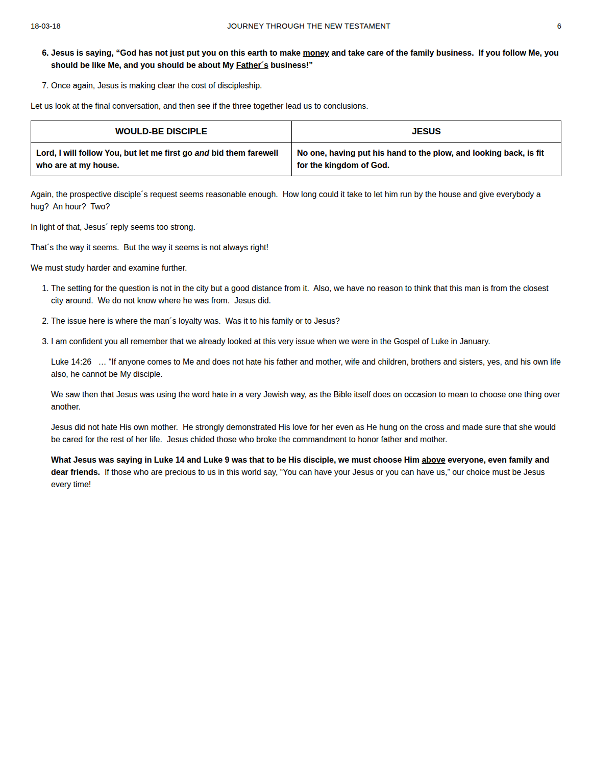18-03-18 JOURNEY THROUGH THE NEW TESTAMENT 6
Jesus is saying, “God has not just put you on this earth to make money and take care of the family business. If you follow Me, you should be like Me, and you should be about My Father´s business!”
Once again, Jesus is making clear the cost of discipleship.
Let us look at the final conversation, and then see if the three together lead us to conclusions.
| WOULD-BE DISCIPLE | JESUS |
| --- | --- |
| Lord, I will follow You, but let me first go and bid them farewell who are at my house. | No one, having put his hand to the plow, and looking back, is fit for the kingdom of God. |
Again, the prospective disciple´s request seems reasonable enough. How long could it take to let him run by the house and give everybody a hug? An hour? Two?
In light of that, Jesus´ reply seems too strong.
That´s the way it seems. But the way it seems is not always right!
We must study harder and examine further.
The setting for the question is not in the city but a good distance from it. Also, we have no reason to think that this man is from the closest city around. We do not know where he was from. Jesus did.
The issue here is where the man´s loyalty was. Was it to his family or to Jesus?
I am confident you all remember that we already looked at this very issue when we were in the Gospel of Luke in January.
Luke 14:26 … “If anyone comes to Me and does not hate his father and mother, wife and children, brothers and sisters, yes, and his own life also, he cannot be My disciple.
We saw then that Jesus was using the word hate in a very Jewish way, as the Bible itself does on occasion to mean to choose one thing over another.
Jesus did not hate His own mother. He strongly demonstrated His love for her even as He hung on the cross and made sure that she would be cared for the rest of her life. Jesus chided those who broke the commandment to honor father and mother.
What Jesus was saying in Luke 14 and Luke 9 was that to be His disciple, we must choose Him above everyone, even family and dear friends. If those who are precious to us in this world say, “You can have your Jesus or you can have us,” our choice must be Jesus every time!